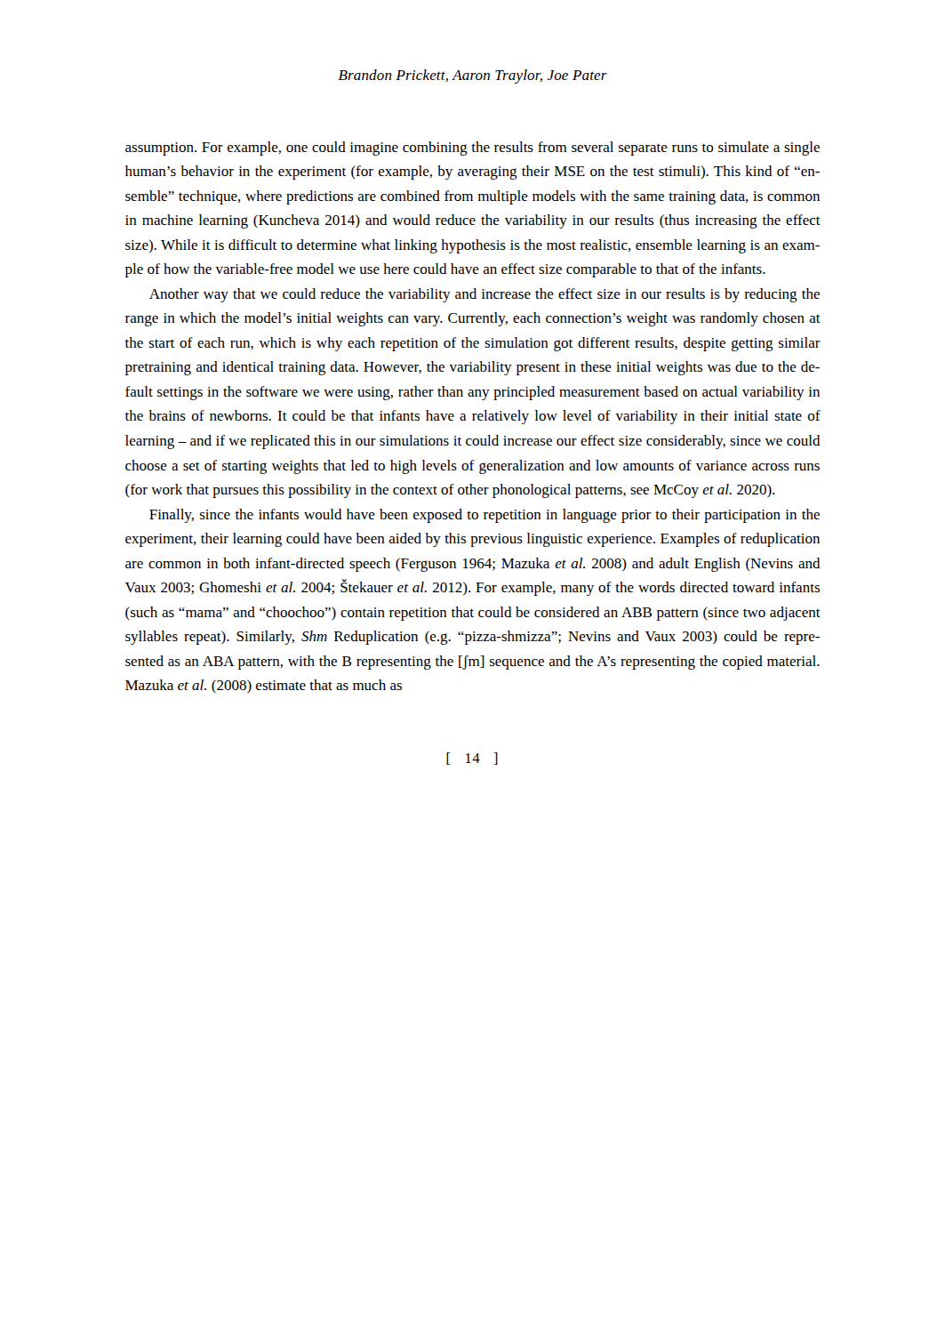Brandon Prickett, Aaron Traylor, Joe Pater
assumption. For example, one could imagine combining the results from several separate runs to simulate a single human’s behavior in the experiment (for example, by averaging their MSE on the test stimuli). This kind of “ensemble” technique, where predictions are combined from multiple models with the same training data, is common in machine learning (Kuncheva 2014) and would reduce the variability in our results (thus increasing the effect size). While it is difficult to determine what linking hypothesis is the most realistic, ensemble learning is an example of how the variable-free model we use here could have an effect size comparable to that of the infants.
Another way that we could reduce the variability and increase the effect size in our results is by reducing the range in which the model’s initial weights can vary. Currently, each connection’s weight was randomly chosen at the start of each run, which is why each repetition of the simulation got different results, despite getting similar pretraining and identical training data. However, the variability present in these initial weights was due to the default settings in the software we were using, rather than any principled measurement based on actual variability in the brains of newborns. It could be that infants have a relatively low level of variability in their initial state of learning – and if we replicated this in our simulations it could increase our effect size considerably, since we could choose a set of starting weights that led to high levels of generalization and low amounts of variance across runs (for work that pursues this possibility in the context of other phonological patterns, see McCoy et al. 2020).
Finally, since the infants would have been exposed to repetition in language prior to their participation in the experiment, their learning could have been aided by this previous linguistic experience. Examples of reduplication are common in both infant-directed speech (Ferguson 1964; Mazuka et al. 2008) and adult English (Nevins and Vaux 2003; Ghomeshi et al. 2004; Štekauer et al. 2012). For example, many of the words directed toward infants (such as “mama” and “choochoo”) contain repetition that could be considered an ABB pattern (since two adjacent syllables repeat). Similarly, Shm Reduplication (e.g. “pizza-shmizza”; Nevins and Vaux 2003) could be represented as an ABA pattern, with the B representing the [ʃm] sequence and the A’s representing the copied material. Mazuka et al. (2008) estimate that as much as
[14]